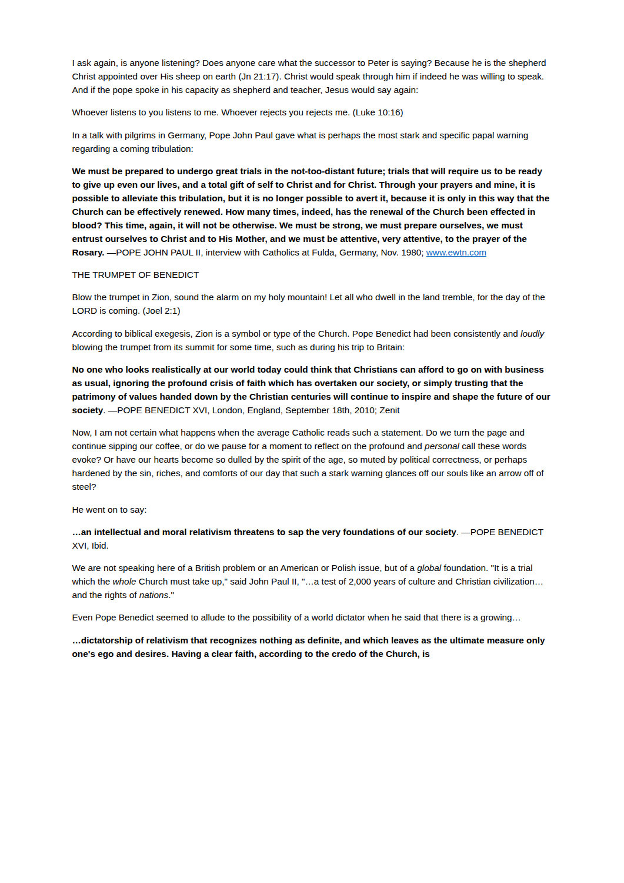I ask again, is anyone listening? Does anyone care what the successor to Peter is saying? Because he is the shepherd Christ appointed over His sheep on earth (Jn 21:17). Christ would speak through him if indeed he was willing to speak. And if the pope spoke in his capacity as shepherd and teacher, Jesus would say again:
Whoever listens to you listens to me. Whoever rejects you rejects me. (Luke 10:16)
In a talk with pilgrims in Germany, Pope John Paul gave what is perhaps the most stark and specific papal warning regarding a coming tribulation:
We must be prepared to undergo great trials in the not-too-distant future; trials that will require us to be ready to give up even our lives, and a total gift of self to Christ and for Christ. Through your prayers and mine, it is possible to alleviate this tribulation, but it is no longer possible to avert it, because it is only in this way that the Church can be effectively renewed. How many times, indeed, has the renewal of the Church been effected in blood? This time, again, it will not be otherwise. We must be strong, we must prepare ourselves, we must entrust ourselves to Christ and to His Mother, and we must be attentive, very attentive, to the prayer of the Rosary. —POPE JOHN PAUL II, interview with Catholics at Fulda, Germany, Nov. 1980; www.ewtn.com
THE TRUMPET OF BENEDICT
Blow the trumpet in Zion, sound the alarm on my holy mountain! Let all who dwell in the land tremble, for the day of the LORD is coming. (Joel 2:1)
According to biblical exegesis, Zion is a symbol or type of the Church. Pope Benedict had been consistently and loudly blowing the trumpet from its summit for some time, such as during his trip to Britain:
No one who looks realistically at our world today could think that Christians can afford to go on with business as usual, ignoring the profound crisis of faith which has overtaken our society, or simply trusting that the patrimony of values handed down by the Christian centuries will continue to inspire and shape the future of our society. —POPE BENEDICT XVI, London, England, September 18th, 2010; Zenit
Now, I am not certain what happens when the average Catholic reads such a statement. Do we turn the page and continue sipping our coffee, or do we pause for a moment to reflect on the profound and personal call these words evoke? Or have our hearts become so dulled by the spirit of the age, so muted by political correctness, or perhaps hardened by the sin, riches, and comforts of our day that such a stark warning glances off our souls like an arrow off of steel?
He went on to say:
…an intellectual and moral relativism threatens to sap the very foundations of our society. —POPE BENEDICT XVI, Ibid.
We are not speaking here of a British problem or an American or Polish issue, but of a global foundation. "It is a trial which the whole Church must take up," said John Paul II, "…a test of 2,000 years of culture and Christian civilization… and the rights of nations."
Even Pope Benedict seemed to allude to the possibility of a world dictator when he said that there is a growing…
…dictatorship of relativism that recognizes nothing as definite, and which leaves as the ultimate measure only one's ego and desires. Having a clear faith, according to the credo of the Church, is